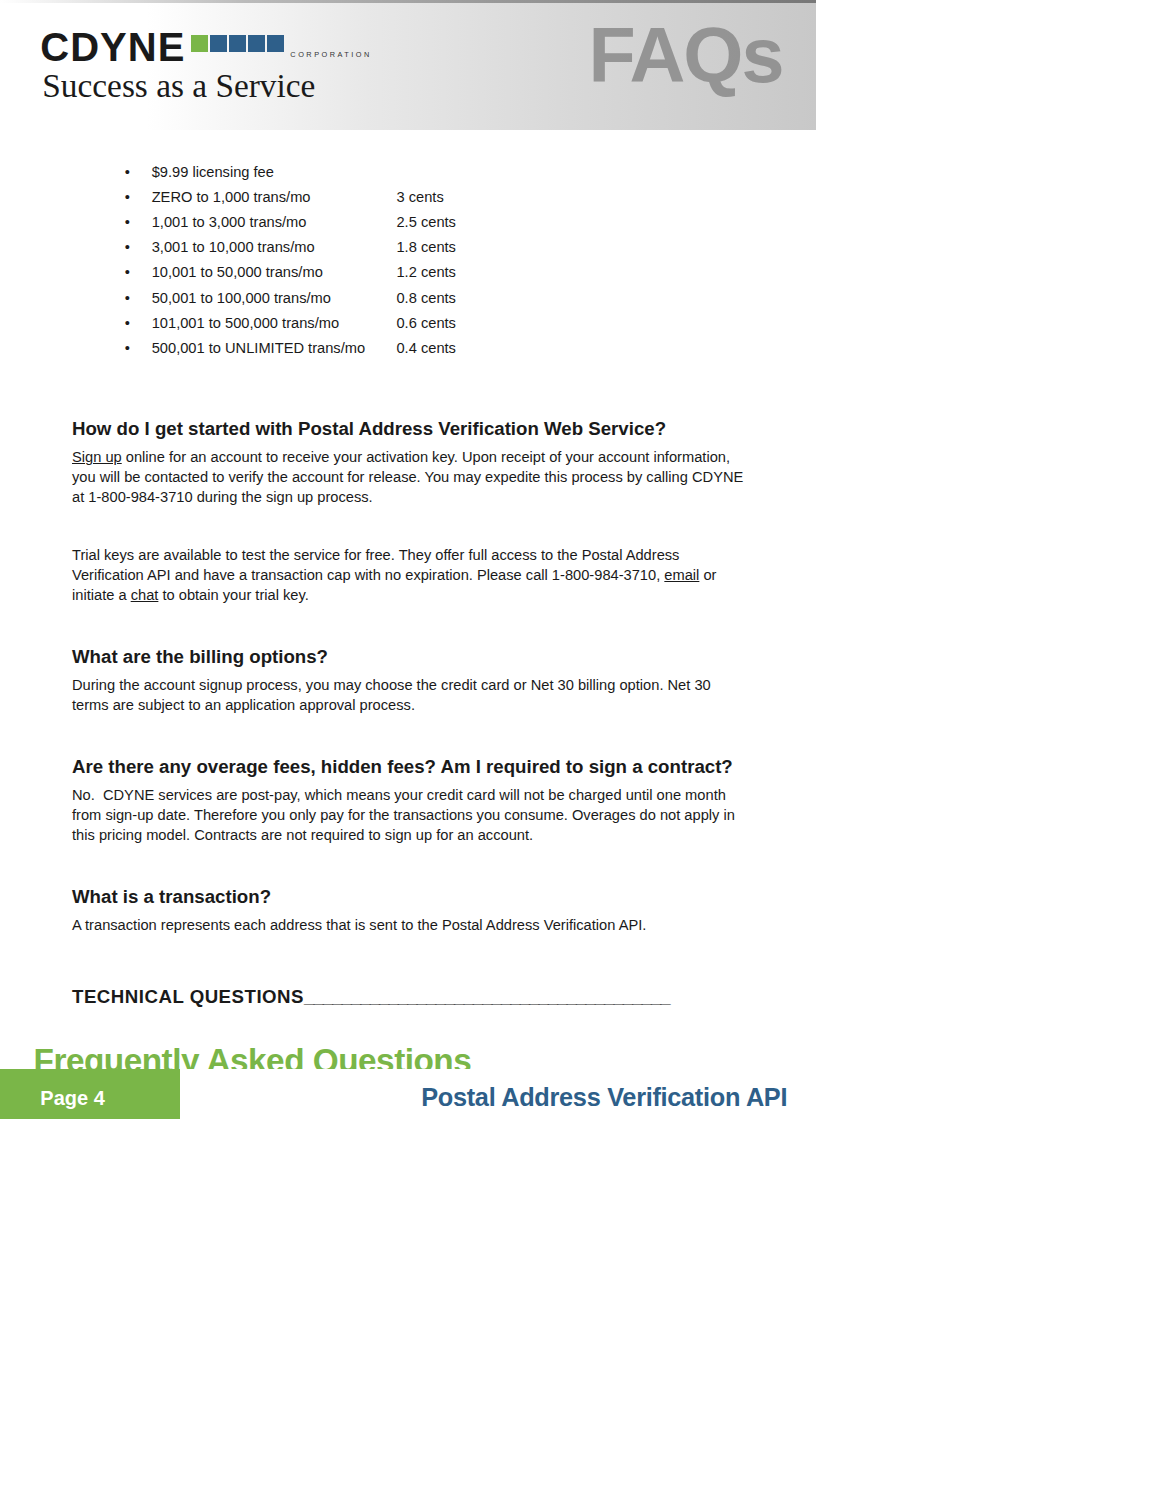CDYNE CORPORATION
Success as a Service
FAQs
$9.99 licensing fee
ZERO to 1,000 trans/mo3 cents
1,001 to 3,000 trans/mo2.5 cents
3,001 to 10,000 trans/mo1.8 cents
10,001 to 50,000 trans/mo1.2 cents
50,001 to 100,000 trans/mo0.8 cents
101,001 to 500,000 trans/mo0.6 cents
500,001 to UNLIMITED trans/mo0.4 cents
How do I get started with Postal Address Verification Web Service?
Sign up online for an account to receive your activation key. Upon receipt of your account information, you will be contacted to verify the account for release. You may expedite this process by calling CDYNE at 1-800-984-3710 during the sign up process.
Trial keys are available to test the service for free. They offer full access to the Postal Address Verification API and have a transaction cap with no expiration. Please call 1-800-984-3710, email or initiate a chat to obtain your trial key.
What are the billing options?
During the account signup process, you may choose the credit card or Net 30 billing option. Net 30 terms are subject to an application approval process.
Are there any overage fees, hidden fees? Am I required to sign a contract?
No. CDYNE services are post-pay, which means your credit card will not be charged until one month from sign-up date. Therefore you only pay for the transactions you consume. Overages do not apply in this pricing model. Contracts are not required to sign up for an account.
What is a transaction?
A transaction represents each address that is sent to the Postal Address Verification API.
TECHNICAL QUESTIONS_______________________________________
Frequently Asked Questions
Page 4
Postal Address Verification API